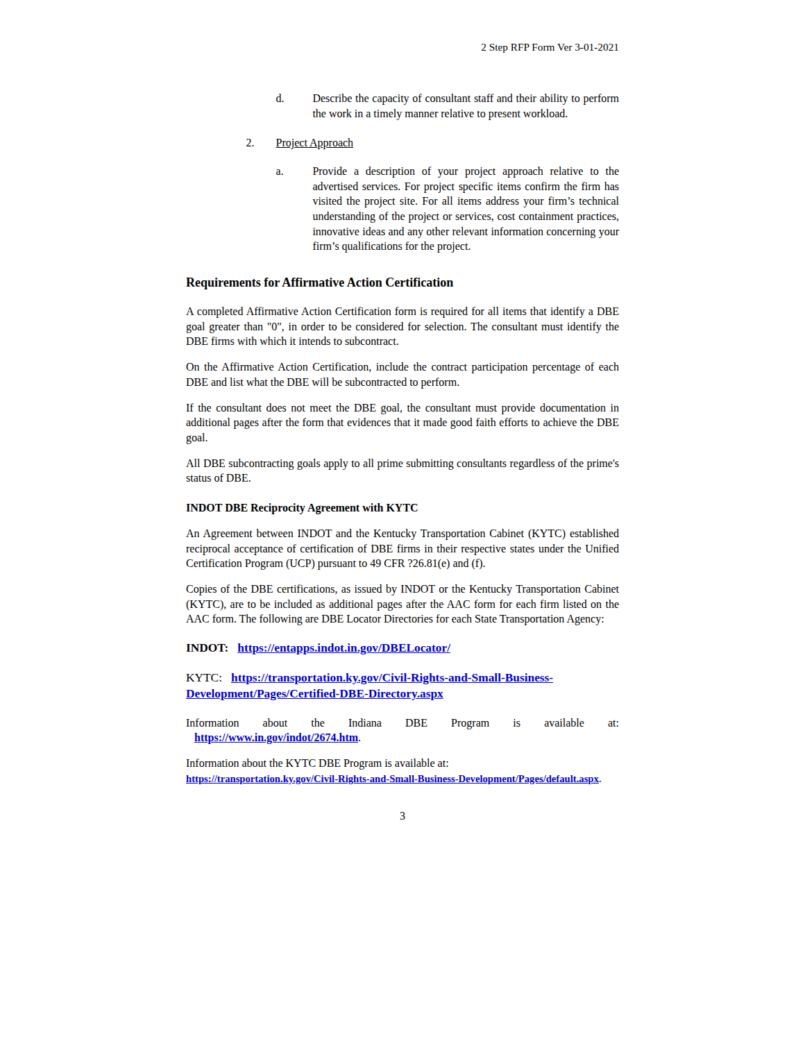2 Step RFP Form Ver 3-01-2021
d. Describe the capacity of consultant staff and their ability to perform the work in a timely manner relative to present workload.
2. Project Approach
a. Provide a description of your project approach relative to the advertised services. For project specific items confirm the firm has visited the project site. For all items address your firm’s technical understanding of the project or services, cost containment practices, innovative ideas and any other relevant information concerning your firm’s qualifications for the project.
Requirements for Affirmative Action Certification
A completed Affirmative Action Certification form is required for all items that identify a DBE goal greater than "0", in order to be considered for selection. The consultant must identify the DBE firms with which it intends to subcontract.
On the Affirmative Action Certification, include the contract participation percentage of each DBE and list what the DBE will be subcontracted to perform.
If the consultant does not meet the DBE goal, the consultant must provide documentation in additional pages after the form that evidences that it made good faith efforts to achieve the DBE goal.
All DBE subcontracting goals apply to all prime submitting consultants regardless of the prime's status of DBE.
INDOT DBE Reciprocity Agreement with KYTC
An Agreement between INDOT and the Kentucky Transportation Cabinet (KYTC) established reciprocal acceptance of certification of DBE firms in their respective states under the Unified Certification Program (UCP) pursuant to 49 CFR ?26.81(e) and (f).
Copies of the DBE certifications, as issued by INDOT or the Kentucky Transportation Cabinet (KYTC), are to be included as additional pages after the AAC form for each firm listed on the AAC form. The following are DBE Locator Directories for each State Transportation Agency:
INDOT: https://entapps.indot.in.gov/DBELocator/
KYTC: https://transportation.ky.gov/Civil-Rights-and-Small-Business-Development/Pages/Certified-DBE-Directory.aspx
Information about the Indiana DBE Program is available at: https://www.in.gov/indot/2674.htm.
Information about the KYTC DBE Program is available at:
https://transportation.ky.gov/Civil-Rights-and-Small-Business-Development/Pages/default.aspx.
3